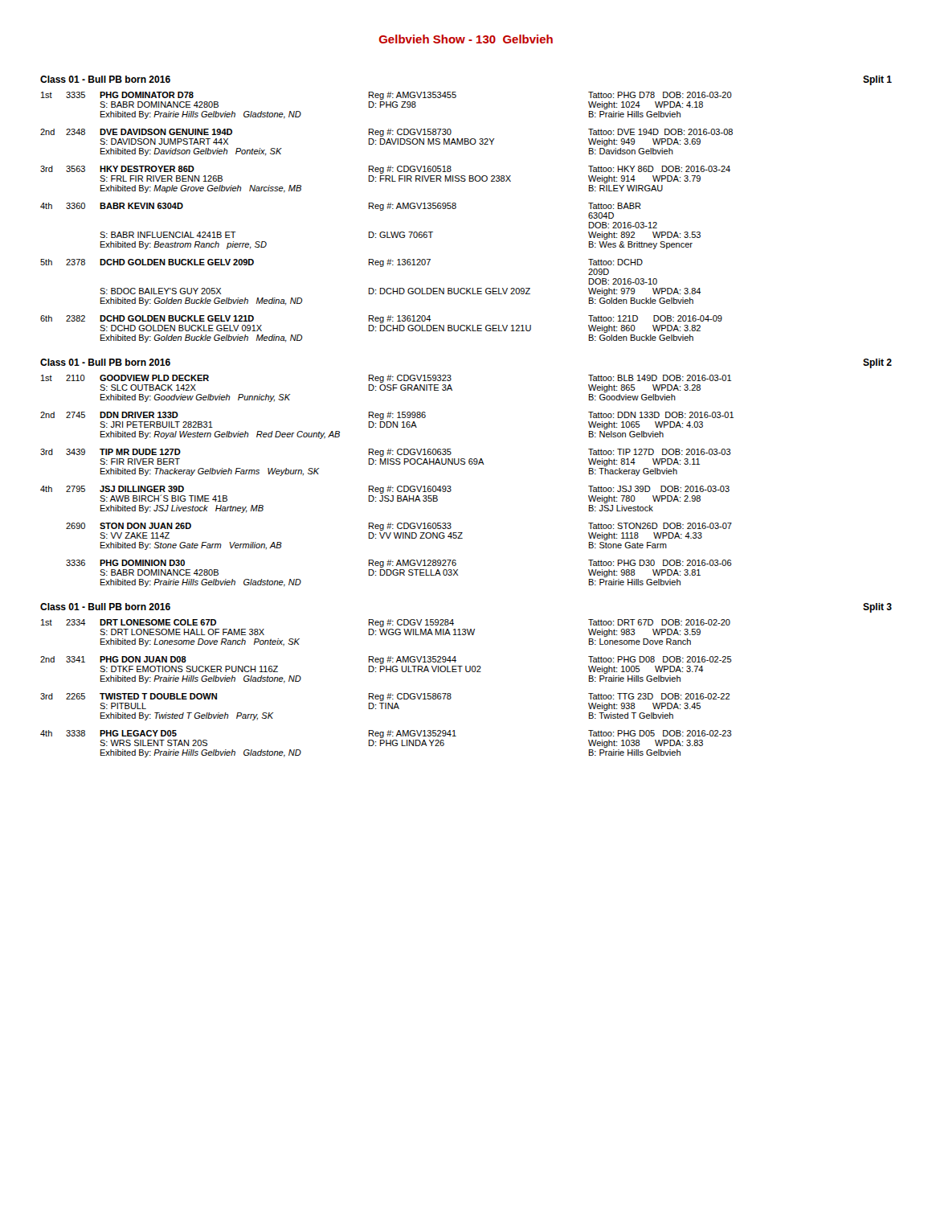Gelbvieh Show - 130 Gelbvieh
Class 01 - Bull PB born 2016 Split 1
| 1st | 3335 | PHG DOMINATOR D78 | Reg #: AMGV1353455 | Tattoo: PHG D78 DOB: 2016-03-20 |
| | | S: BABR DOMINANCE 4280B | D: PHG Z98 | Weight: 1024 WPDA: 4.18 |
| | | Exhibited By: Prairie Hills Gelbvieh Gladstone, ND | B: Prairie Hills Gelbvieh |
| 2nd | 2348 | DVE DAVIDSON GENUINE 194D | Reg #: CDGV158730 | Tattoo: DVE 194D DOB: 2016-03-08 |
| | | S: DAVIDSON JUMPSTART 44X | D: DAVIDSON MS MAMBO 32Y | Weight: 949 WPDA: 3.69 |
| | | Exhibited By: Davidson Gelbvieh Ponteix, SK | B: Davidson Gelbvieh |
| 3rd | 3563 | HKY DESTROYER 86D | Reg #: CDGV160518 | Tattoo: HKY 86D DOB: 2016-03-24 |
| | | S: FRL FIR RIVER BENN 126B | D: FRL FIR RIVER MISS BOO 238X | Weight: 914 WPDA: 3.79 |
| | | Exhibited By: Maple Grove Gelbvieh Narcisse, MB | B: RILEY WIRGAU |
| 4th | 3360 | BABR KEVIN 6304D | Reg #: AMGV1356958 | Tattoo: BABR 6304D |
| | | | | DOB: 2016-03-12 |
| | | S: BABR INFLUENCIAL 4241B ET | D: GLWG 7066T | Weight: 892 WPDA: 3.53 |
| | | Exhibited By: Beastrom Ranch pierre, SD | B: Wes & Brittney Spencer |
| 5th | 2378 | DCHD GOLDEN BUCKLE GELV 209D | Reg #: 1361207 | Tattoo: DCHD 209D |
| | | | | DOB: 2016-03-10 |
| | | S: BDOC BAILEY'S GUY 205X | D: DCHD GOLDEN BUCKLE GELV 209Z | Weight: 979 WPDA: 3.84 |
| | | Exhibited By: Golden Buckle Gelbvieh Medina, ND | B: Golden Buckle Gelbvieh |
| 6th | 2382 | DCHD GOLDEN BUCKLE GELV 121D | Reg #: 1361204 | Tattoo: 121D DOB: 2016-04-09 |
| | | S: DCHD GOLDEN BUCKLE GELV 091X | D: DCHD GOLDEN BUCKLE GELV 121U | Weight: 860 WPDA: 3.82 |
| | | Exhibited By: Golden Buckle Gelbvieh Medina, ND | B: Golden Buckle Gelbvieh |
Class 01 - Bull PB born 2016 Split 2
| 1st | 2110 | GOODVIEW PLD DECKER | Reg #: CDGV159323 | Tattoo: BLB 149D DOB: 2016-03-01 |
| | | S: SLC OUTBACK 142X | D: OSF GRANITE 3A | Weight: 865 WPDA: 3.28 |
| | | Exhibited By: Goodview Gelbvieh Punnichy, SK | B: Goodview Gelbvieh |
| 2nd | 2745 | DDN DRIVER 133D | Reg #: 159986 | Tattoo: DDN 133D DOB: 2016-03-01 |
| | | S: JRI PETERBUILT 282B31 | D: DDN 16A | Weight: 1065 WPDA: 4.03 |
| | | Exhibited By: Royal Western Gelbvieh Red Deer County, AB | B: Nelson Gelbvieh |
| 3rd | 3439 | TIP MR DUDE 127D | Reg #: CDGV160635 | Tattoo: TIP 127D DOB: 2016-03-03 |
| | | S: FIR RIVER BERT | D: MISS POCAHAUNUS 69A | Weight: 814 WPDA: 3.11 |
| | | Exhibited By: Thackeray Gelbvieh Farms Weyburn, SK | B: Thackeray Gelbvieh |
| 4th | 2795 | JSJ DILLINGER 39D | Reg #: CDGV160493 | Tattoo: JSJ 39D DOB: 2016-03-03 |
| | | S: AWB BIRCH´S BIG TIME 41B | D: JSJ BAHA 35B | Weight: 780 WPDA: 2.98 |
| | | Exhibited By: JSJ Livestock Hartney, MB | B: JSJ Livestock |
| | 2690 | STON DON JUAN 26D | Reg #: CDGV160533 | Tattoo: STON26D DOB: 2016-03-07 |
| | | S: VV ZAKE 114Z | D: VV WIND ZONG 45Z | Weight: 1118 WPDA: 4.33 |
| | | Exhibited By: Stone Gate Farm Vermilion, AB | B: Stone Gate Farm |
| | 3336 | PHG DOMINION D30 | Reg #: AMGV1289276 | Tattoo: PHG D30 DOB: 2016-03-06 |
| | | S: BABR DOMINANCE 4280B | D: DDGR STELLA 03X | Weight: 988 WPDA: 3.81 |
| | | Exhibited By: Prairie Hills Gelbvieh Gladstone, ND | B: Prairie Hills Gelbvieh |
Class 01 - Bull PB born 2016 Split 3
| 1st | 2334 | DRT LONESOME COLE 67D | Reg #: CDGV 159284 | Tattoo: DRT 67D DOB: 2016-02-20 |
| | | S: DRT LONESOME HALL OF FAME 38X | D: WGG WILMA MIA 113W | Weight: 983 WPDA: 3.59 |
| | | Exhibited By: Lonesome Dove Ranch Ponteix, SK | B: Lonesome Dove Ranch |
| 2nd | 3341 | PHG DON JUAN D08 | Reg #: AMGV1352944 | Tattoo: PHG D08 DOB: 2016-02-25 |
| | | S: DTKF EMOTIONS SUCKER PUNCH 116Z | D: PHG ULTRA VIOLET U02 | Weight: 1005 WPDA: 3.74 |
| | | Exhibited By: Prairie Hills Gelbvieh Gladstone, ND | B: Prairie Hills Gelbvieh |
| 3rd | 2265 | TWISTED T DOUBLE DOWN | Reg #: CDGV158678 | Tattoo: TTG 23D DOB: 2016-02-22 |
| | | S: PITBULL | D: TINA | Weight: 938 WPDA: 3.45 |
| | | Exhibited By: Twisted T Gelbvieh Parry, SK | B: Twisted T Gelbvieh |
| 4th | 3338 | PHG LEGACY D05 | Reg #: AMGV1352941 | Tattoo: PHG D05 DOB: 2016-02-23 |
| | | S: WRS SILENT STAN 20S | D: PHG LINDA Y26 | Weight: 1038 WPDA: 3.83 |
| | | Exhibited By: Prairie Hills Gelbvieh Gladstone, ND | B: Prairie Hills Gelbvieh |